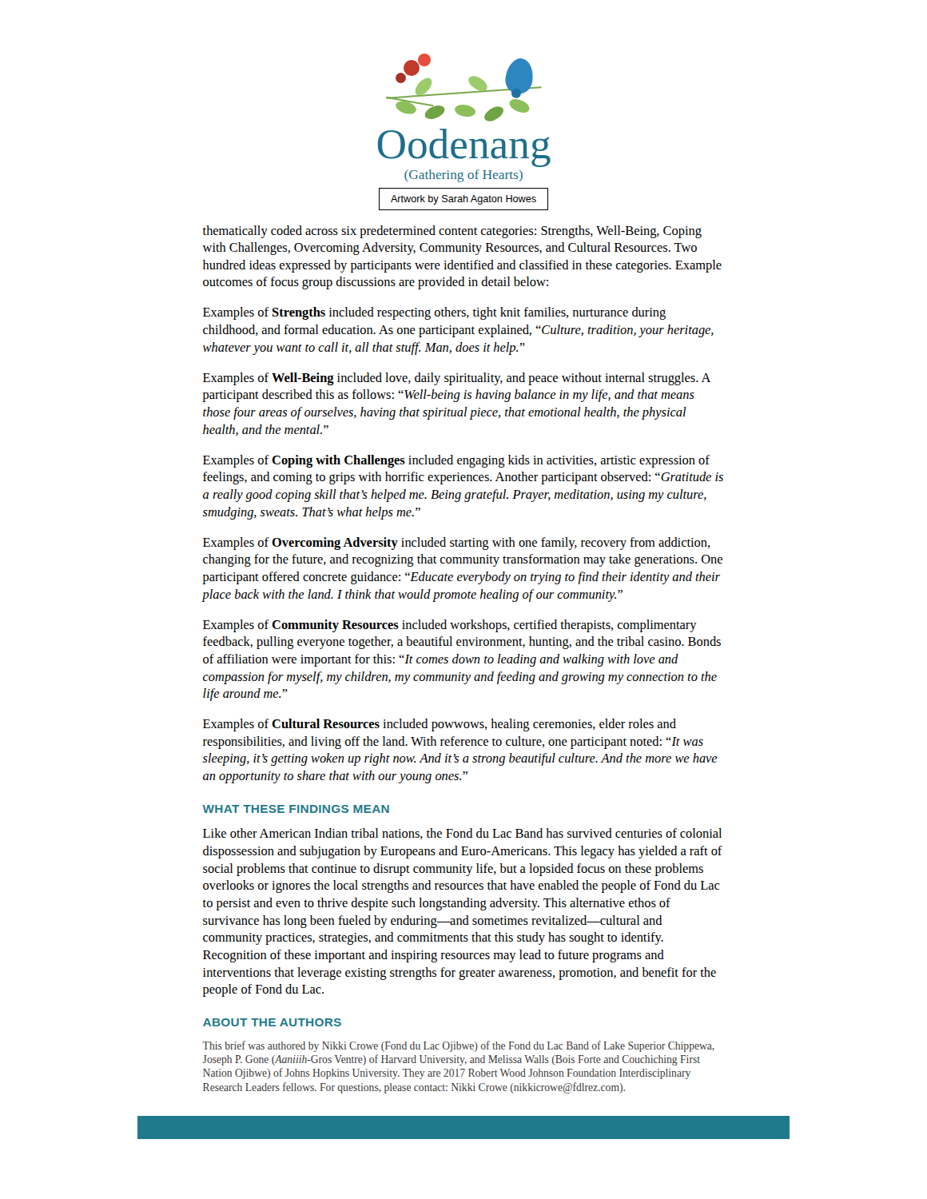Oodenang
(Gathering of Hearts)
Artwork by Sarah Agaton Howes
thematically coded across six predetermined content categories: Strengths, Well-Being, Coping with Challenges, Overcoming Adversity, Community Resources, and Cultural Resources. Two hundred ideas expressed by participants were identified and classified in these categories. Example outcomes of focus group discussions are provided in detail below:
Examples of Strengths included respecting others, tight knit families, nurturance during childhood, and formal education. As one participant explained, “Culture, tradition, your heritage, whatever you want to call it, all that stuff. Man, does it help.”
Examples of Well-Being included love, daily spirituality, and peace without internal struggles. A participant described this as follows: “Well-being is having balance in my life, and that means those four areas of ourselves, having that spiritual piece, that emotional health, the physical health, and the mental.”
Examples of Coping with Challenges included engaging kids in activities, artistic expression of feelings, and coming to grips with horrific experiences. Another participant observed: “Gratitude is a really good coping skill that’s helped me. Being grateful. Prayer, meditation, using my culture, smudging, sweats. That’s what helps me.”
Examples of Overcoming Adversity included starting with one family, recovery from addiction, changing for the future, and recognizing that community transformation may take generations. One participant offered concrete guidance: “Educate everybody on trying to find their identity and their place back with the land. I think that would promote healing of our community.”
Examples of Community Resources included workshops, certified therapists, complimentary feedback, pulling everyone together, a beautiful environment, hunting, and the tribal casino. Bonds of affiliation were important for this: “It comes down to leading and walking with love and compassion for myself, my children, my community and feeding and growing my connection to the life around me.”
Examples of Cultural Resources included powwows, healing ceremonies, elder roles and responsibilities, and living off the land. With reference to culture, one participant noted: “It was sleeping, it’s getting woken up right now. And it’s a strong beautiful culture. And the more we have an opportunity to share that with our young ones.”
WHAT THESE FINDINGS MEAN
Like other American Indian tribal nations, the Fond du Lac Band has survived centuries of colonial dispossession and subjugation by Europeans and Euro-Americans. This legacy has yielded a raft of social problems that continue to disrupt community life, but a lopsided focus on these problems overlooks or ignores the local strengths and resources that have enabled the people of Fond du Lac to persist and even to thrive despite such longstanding adversity. This alternative ethos of survivance has long been fueled by enduring—and sometimes revitalized—cultural and community practices, strategies, and commitments that this study has sought to identify. Recognition of these important and inspiring resources may lead to future programs and interventions that leverage existing strengths for greater awareness, promotion, and benefit for the people of Fond du Lac.
ABOUT THE AUTHORS
This brief was authored by Nikki Crowe (Fond du Lac Ojibwe) of the Fond du Lac Band of Lake Superior Chippewa, Joseph P. Gone (Aaniiih-Gros Ventre) of Harvard University, and Melissa Walls (Bois Forte and Couchiching First Nation Ojibwe) of Johns Hopkins University. They are 2017 Robert Wood Johnson Foundation Interdisciplinary Research Leaders fellows. For questions, please contact: Nikki Crowe (nikkicrowe@fdlrez.com).